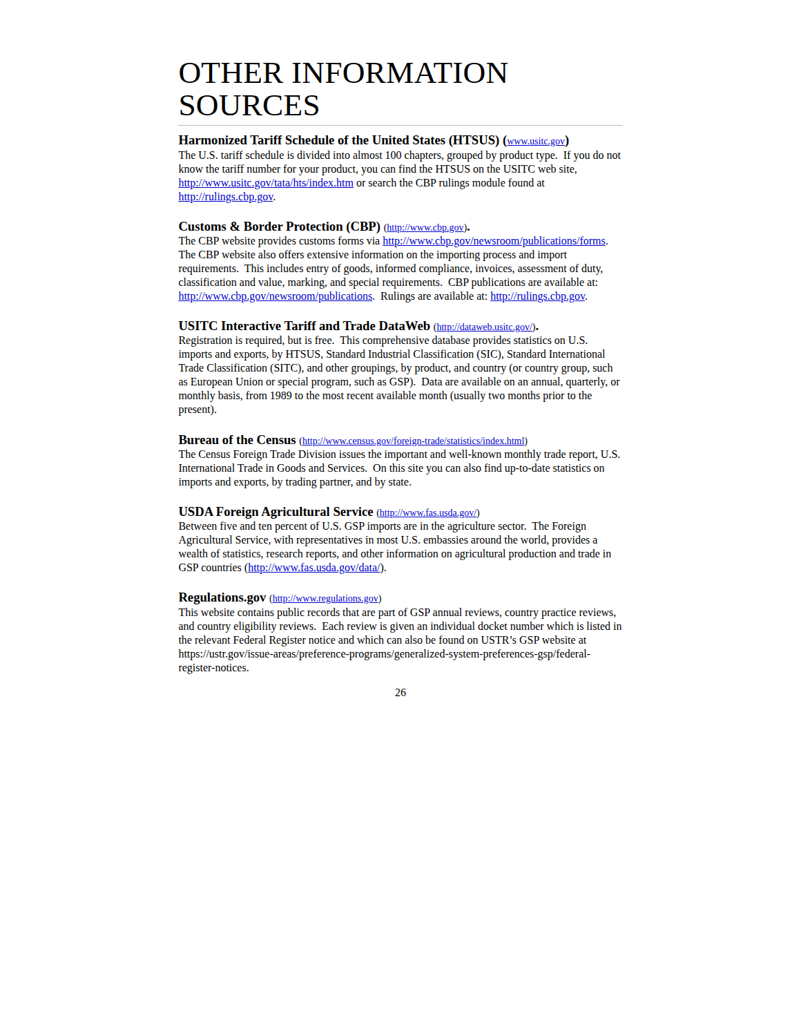OTHER INFORMATION SOURCES
Harmonized Tariff Schedule of the United States (HTSUS) (www.usitc.gov)
The U.S. tariff schedule is divided into almost 100 chapters, grouped by product type. If you do not know the tariff number for your product, you can find the HTSUS on the USITC web site, http://www.usitc.gov/tata/hts/index.htm or search the CBP rulings module found at http://rulings.cbp.gov.
Customs & Border Protection (CBP) (http://www.cbp.gov).
The CBP website provides customs forms via http://www.cbp.gov/newsroom/publications/forms. The CBP website also offers extensive information on the importing process and import requirements. This includes entry of goods, informed compliance, invoices, assessment of duty, classification and value, marking, and special requirements. CBP publications are available at: http://www.cbp.gov/newsroom/publications. Rulings are available at: http://rulings.cbp.gov.
USITC Interactive Tariff and Trade DataWeb (http://dataweb.usitc.gov/).
Registration is required, but is free. This comprehensive database provides statistics on U.S. imports and exports, by HTSUS, Standard Industrial Classification (SIC), Standard International Trade Classification (SITC), and other groupings, by product, and country (or country group, such as European Union or special program, such as GSP). Data are available on an annual, quarterly, or monthly basis, from 1989 to the most recent available month (usually two months prior to the present).
Bureau of the Census (http://www.census.gov/foreign-trade/statistics/index.html)
The Census Foreign Trade Division issues the important and well-known monthly trade report, U.S. International Trade in Goods and Services. On this site you can also find up-to-date statistics on imports and exports, by trading partner, and by state.
USDA Foreign Agricultural Service (http://www.fas.usda.gov/)
Between five and ten percent of U.S. GSP imports are in the agriculture sector. The Foreign Agricultural Service, with representatives in most U.S. embassies around the world, provides a wealth of statistics, research reports, and other information on agricultural production and trade in GSP countries (http://www.fas.usda.gov/data/).
Regulations.gov (http://www.regulations.gov)
This website contains public records that are part of GSP annual reviews, country practice reviews, and country eligibility reviews. Each review is given an individual docket number which is listed in the relevant Federal Register notice and which can also be found on USTR’s GSP website at https://ustr.gov/issue-areas/preference-programs/generalized-system-preferences-gsp/federal-register-notices.
26